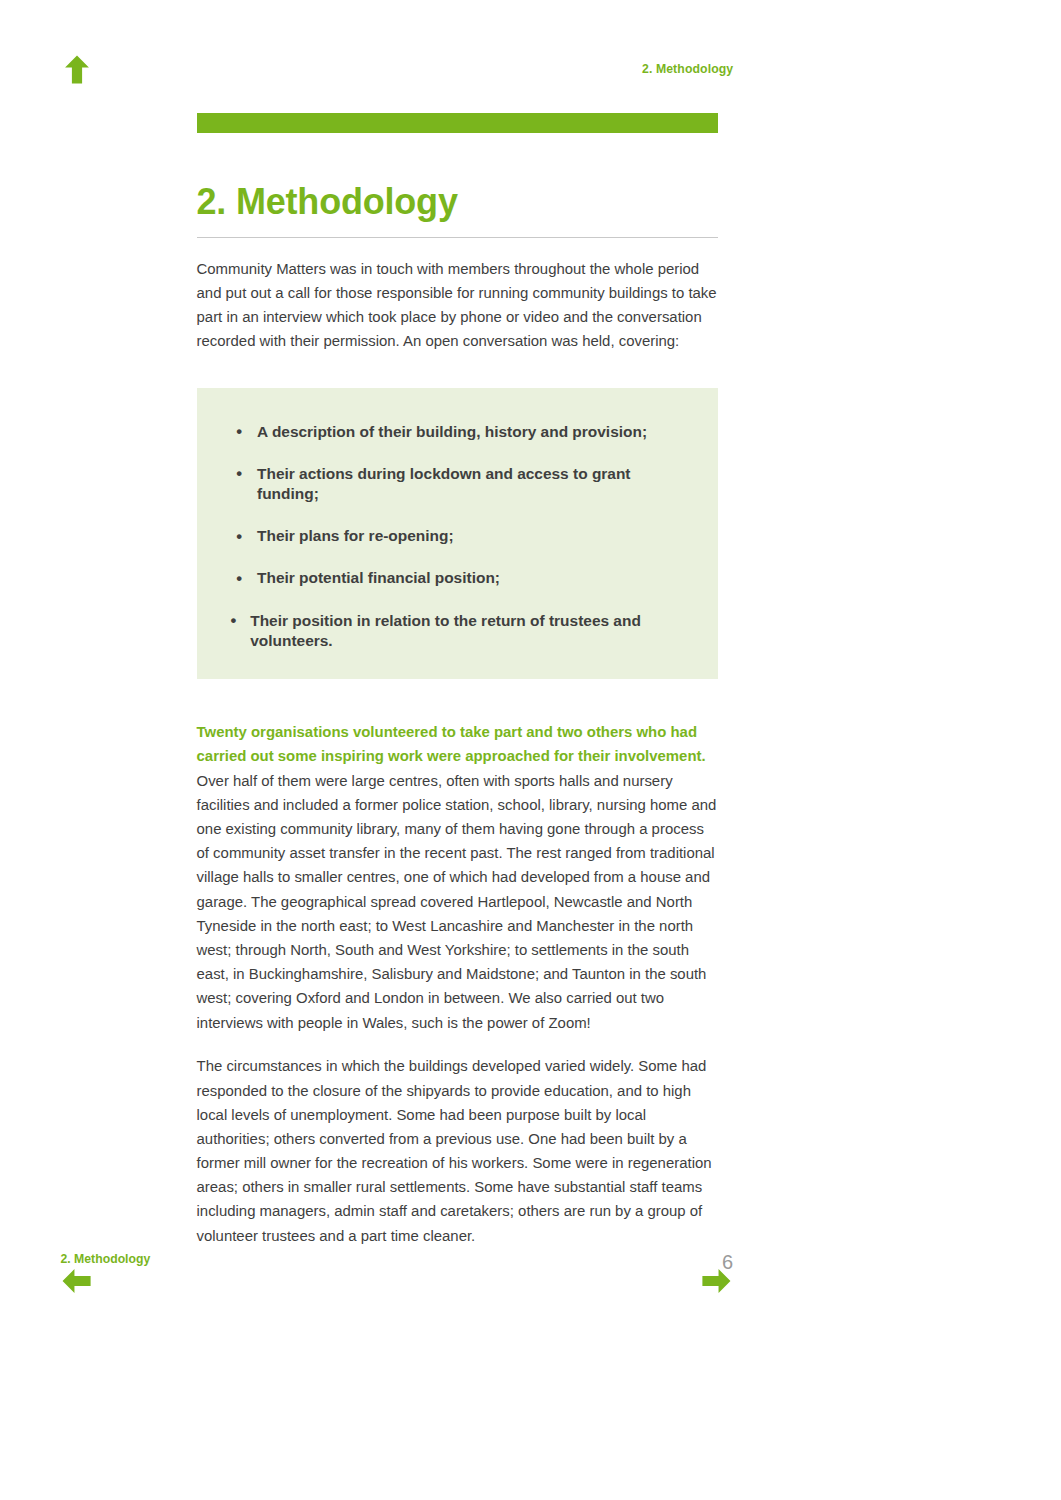2. Methodology
2. Methodology
Community Matters was in touch with members throughout the whole period and put out a call for those responsible for running community buildings to take part in an interview which took place by phone or video and the conversation recorded with their permission. An open conversation was held, covering:
A description of their building, history and provision;
Their actions during lockdown and access to grant funding;
Their plans for re-opening;
Their potential financial position;
Their position in relation to the return of trustees and volunteers.
Twenty organisations volunteered to take part and two others who had carried out some inspiring work were approached for their involvement. Over half of them were large centres, often with sports halls and nursery facilities and included a former police station, school, library, nursing home and one existing community library, many of them having gone through a process of community asset transfer in the recent past. The rest ranged from traditional village halls to smaller centres, one of which had developed from a house and garage. The geographical spread covered Hartlepool, Newcastle and North Tyneside in the north east; to West Lancashire and Manchester in the north west; through North, South and West Yorkshire; to settlements in the south east, in Buckinghamshire, Salisbury and Maidstone; and Taunton in the south west; covering Oxford and London in between. We also carried out two interviews with people in Wales, such is the power of Zoom!
The circumstances in which the buildings developed varied widely. Some had responded to the closure of the shipyards to provide education, and to high local levels of unemployment. Some had been purpose built by local authorities; others converted from a previous use. One had been built by a former mill owner for the recreation of his workers. Some were in regeneration areas; others in smaller rural settlements. Some have substantial staff teams including managers, admin staff and caretakers; others are run by a group of volunteer trustees and a part time cleaner.
2. Methodology
6